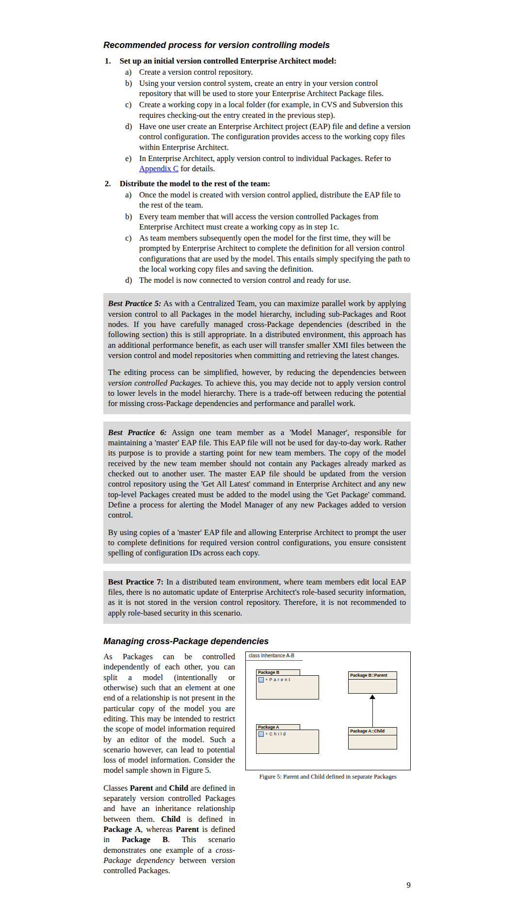Recommended process for version controlling models
1. Set up an initial version controlled Enterprise Architect model:
a) Create a version control repository.
b) Using your version control system, create an entry in your version control repository that will be used to store your Enterprise Architect Package files.
c) Create a working copy in a local folder (for example, in CVS and Subversion this requires checking-out the entry created in the previous step).
d) Have one user create an Enterprise Architect project (EAP) file and define a version control configuration. The configuration provides access to the working copy files within Enterprise Architect.
e) In Enterprise Architect, apply version control to individual Packages. Refer to Appendix C for details.
2. Distribute the model to the rest of the team:
a) Once the model is created with version control applied, distribute the EAP file to the rest of the team.
b) Every team member that will access the version controlled Packages from Enterprise Architect must create a working copy as in step 1c.
c) As team members subsequently open the model for the first time, they will be prompted by Enterprise Architect to complete the definition for all version control configurations that are used by the model. This entails simply specifying the path to the local working copy files and saving the definition.
d) The model is now connected to version control and ready for use.
Best Practice 5: As with a Centralized Team, you can maximize parallel work by applying version control to all Packages in the model hierarchy, including sub-Packages and Root nodes. If you have carefully managed cross-Package dependencies (described in the following section) this is still appropriate. In a distributed environment, this approach has an additional performance benefit, as each user will transfer smaller XMI files between the version control and model repositories when committing and retrieving the latest changes.
The editing process can be simplified, however, by reducing the dependencies between version controlled Packages. To achieve this, you may decide not to apply version control to lower levels in the model hierarchy. There is a trade-off between reducing the potential for missing cross-Package dependencies and performance and parallel work.
Best Practice 6: Assign one team member as a 'Model Manager', responsible for maintaining a 'master' EAP file. This EAP file will not be used for day-to-day work. Rather its purpose is to provide a starting point for new team members. The copy of the model received by the new team member should not contain any Packages already marked as checked out to another user. The master EAP file should be updated from the version control repository using the 'Get All Latest' command in Enterprise Architect and any new top-level Packages created must be added to the model using the 'Get Package' command. Define a process for alerting the Model Manager of any new Packages added to version control.
By using copies of a 'master' EAP file and allowing Enterprise Architect to prompt the user to complete definitions for required version control configurations, you ensure consistent spelling of configuration IDs across each copy.
Best Practice 7: In a distributed team environment, where team members edit local EAP files, there is no automatic update of Enterprise Architect's role-based security information, as it is not stored in the version control repository. Therefore, it is not recommended to apply role-based security in this scenario.
Managing cross-Package dependencies
As Packages can be controlled independently of each other, you can split a model (intentionally or otherwise) such that an element at one end of a relationship is not present in the particular copy of the model you are editing. This may be intended to restrict the scope of model information required by an editor of the model. Such a scenario however, can lead to potential loss of model information. Consider the model sample shown in Figure 5.
Classes Parent and Child are defined in separately version controlled Packages and have an inheritance relationship between them. Child is defined in Package A, whereas Parent is defined in Package B. This scenario demonstrates one example of a cross-Package dependency between version controlled Packages.
class Inheritance A-B
Package B
+ P a r e n t
Package A
+ C h i l d
Package B::Parent
Package A::Child
Figure 5: Parent and Child defined in separate Packages
9